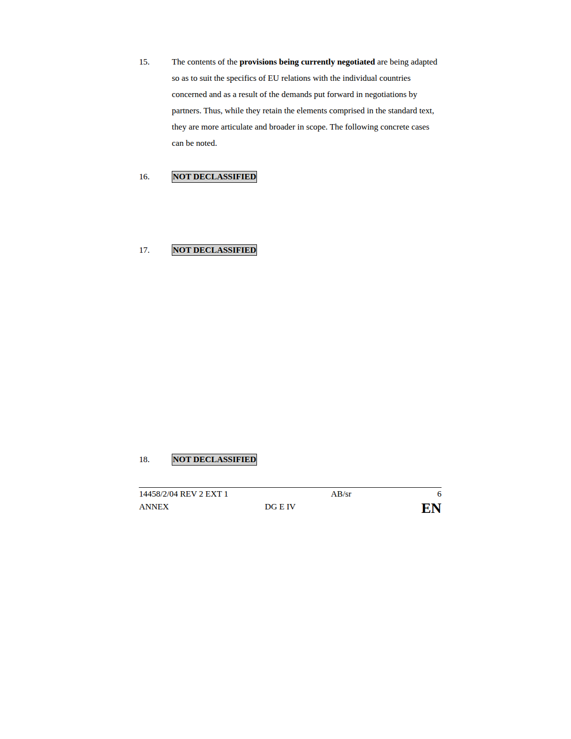15.
The contents of the provisions being currently negotiated are being adapted so as to suit the specifics of EU relations with the individual countries concerned and as a result of the demands put forward in negotiations by partners. Thus, while they retain the elements comprised in the standard text, they are more articulate and broader in scope. The following concrete cases can be noted.
16.
NOT DECLASSIFIED
17.
NOT DECLASSIFIED
18.
NOT DECLASSIFIED
14458/2/04 REV 2 EXT 1
AB/sr
6
ANNEX
DG E IV
EN